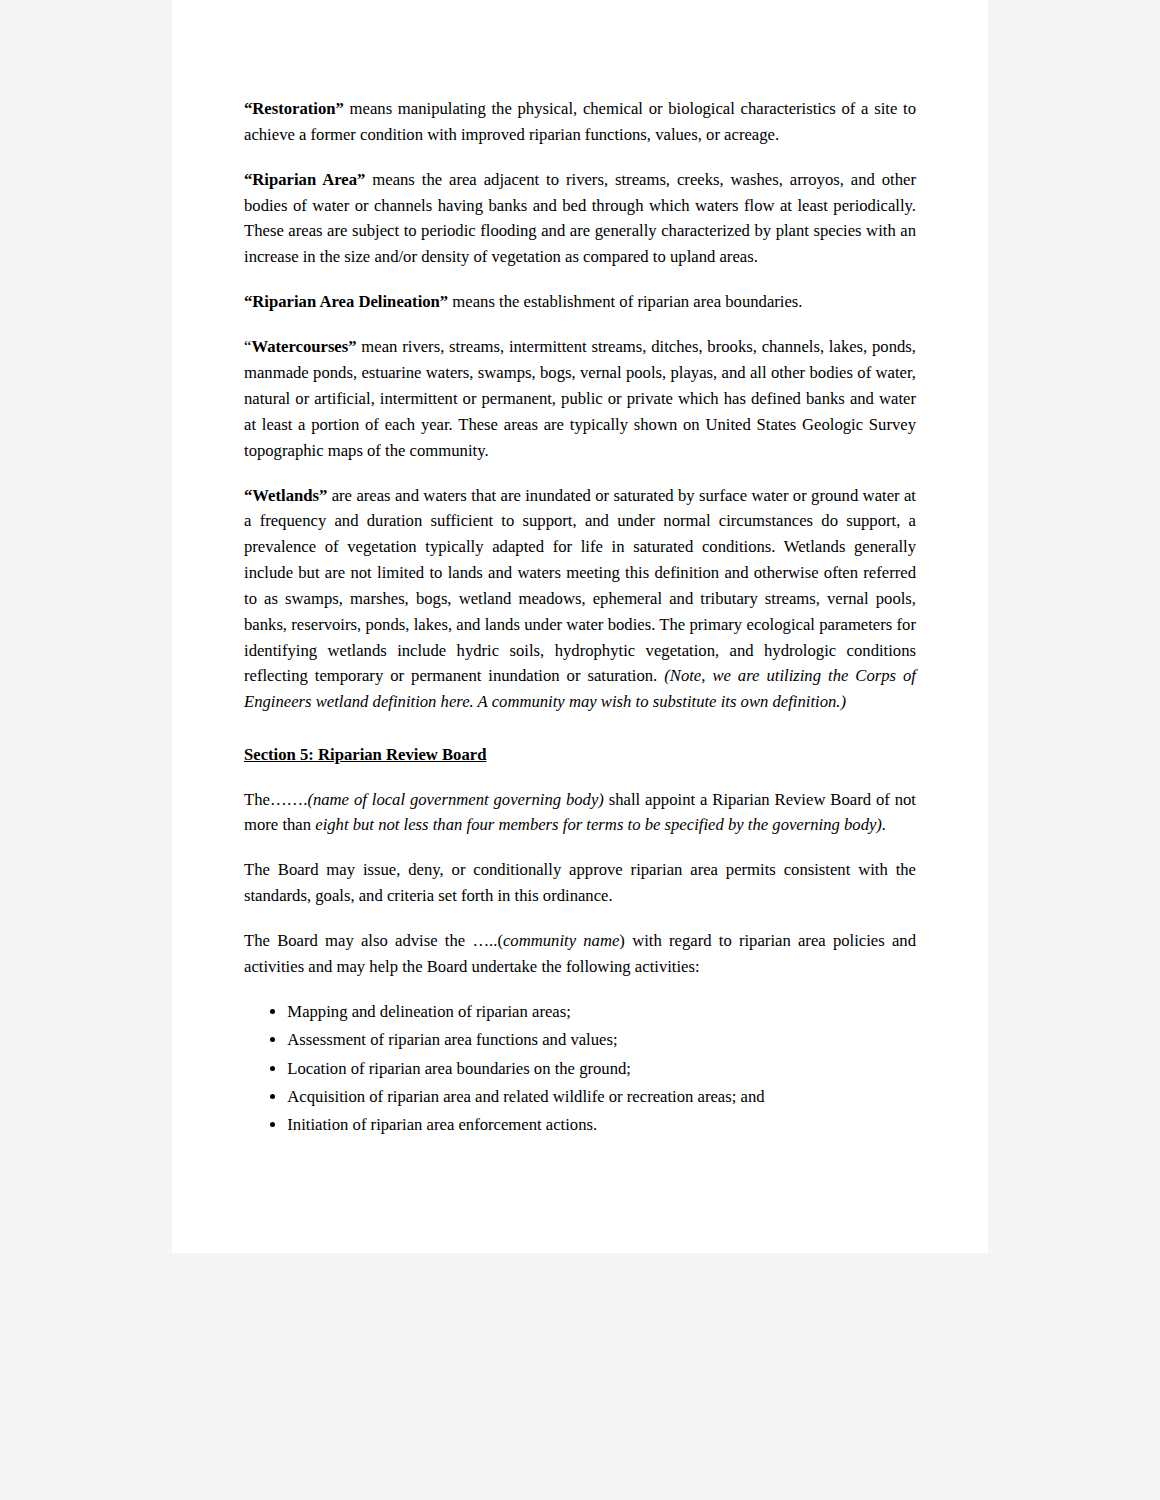“Restoration” means manipulating the physical, chemical or biological characteristics of a site to achieve a former condition with improved riparian functions, values, or acreage.
“Riparian Area” means the area adjacent to rivers, streams, creeks, washes, arroyos, and other bodies of water or channels having banks and bed through which waters flow at least periodically. These areas are subject to periodic flooding and are generally characterized by plant species with an increase in the size and/or density of vegetation as compared to upland areas.
“Riparian Area Delineation” means the establishment of riparian area boundaries.
“Watercourses” mean rivers, streams, intermittent streams, ditches, brooks, channels, lakes, ponds, manmade ponds, estuarine waters, swamps, bogs, vernal pools, playas, and all other bodies of water, natural or artificial, intermittent or permanent, public or private which has defined banks and water at least a portion of each year. These areas are typically shown on United States Geologic Survey topographic maps of the community.
“Wetlands” are areas and waters that are inundated or saturated by surface water or ground water at a frequency and duration sufficient to support, and under normal circumstances do support, a prevalence of vegetation typically adapted for life in saturated conditions. Wetlands generally include but are not limited to lands and waters meeting this definition and otherwise often referred to as swamps, marshes, bogs, wetland meadows, ephemeral and tributary streams, vernal pools, banks, reservoirs, ponds, lakes, and lands under water bodies. The primary ecological parameters for identifying wetlands include hydric soils, hydrophytic vegetation, and hydrologic conditions reflecting temporary or permanent inundation or saturation. (Note, we are utilizing the Corps of Engineers wetland definition here. A community may wish to substitute its own definition.)
Section 5: Riparian Review Board
The…….(name of local government governing body) shall appoint a Riparian Review Board of not more than eight but not less than four members for terms to be specified by the governing body).
The Board may issue, deny, or conditionally approve riparian area permits consistent with the standards, goals, and criteria set forth in this ordinance.
The Board may also advise the …..(community name) with regard to riparian area policies and activities and may help the Board undertake the following activities:
Mapping and delineation of riparian areas;
Assessment of riparian area functions and values;
Location of riparian area boundaries on the ground;
Acquisition of riparian area and related wildlife or recreation areas; and
Initiation of riparian area enforcement actions.